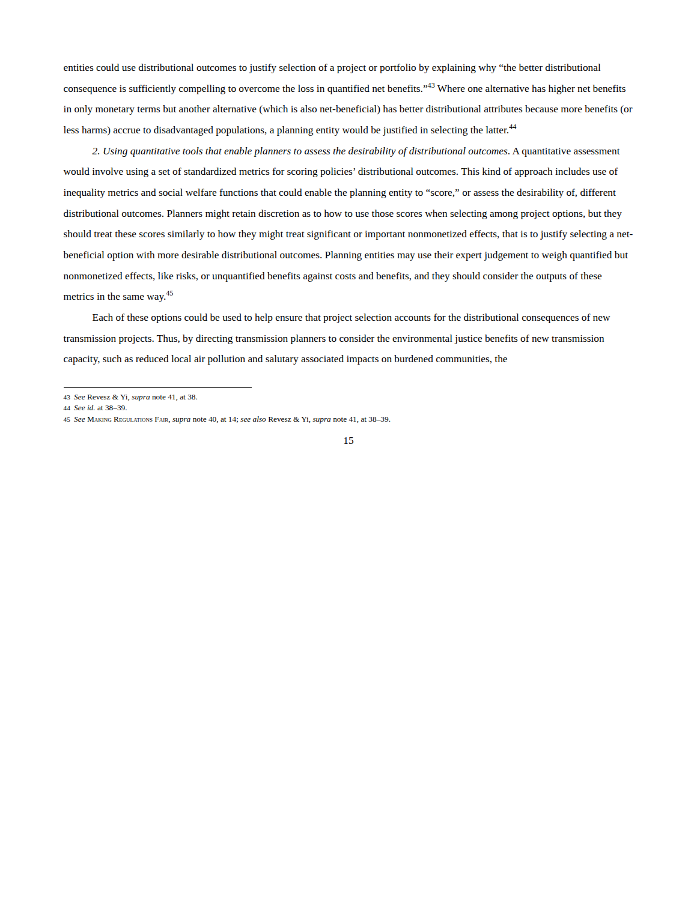entities could use distributional outcomes to justify selection of a project or portfolio by explaining why “the better distributional consequence is sufficiently compelling to overcome the loss in quantified net benefits.”43 Where one alternative has higher net benefits in only monetary terms but another alternative (which is also net-beneficial) has better distributional attributes because more benefits (or less harms) accrue to disadvantaged populations, a planning entity would be justified in selecting the latter.44
2. Using quantitative tools that enable planners to assess the desirability of distributional outcomes. A quantitative assessment would involve using a set of standardized metrics for scoring policies’ distributional outcomes. This kind of approach includes use of inequality metrics and social welfare functions that could enable the planning entity to “score,” or assess the desirability of, different distributional outcomes. Planners might retain discretion as to how to use those scores when selecting among project options, but they should treat these scores similarly to how they might treat significant or important nonmonetized effects, that is to justify selecting a net-beneficial option with more desirable distributional outcomes. Planning entities may use their expert judgement to weigh quantified but nonmonetized effects, like risks, or unquantified benefits against costs and benefits, and they should consider the outputs of these metrics in the same way.45
Each of these options could be used to help ensure that project selection accounts for the distributional consequences of new transmission projects. Thus, by directing transmission planners to consider the environmental justice benefits of new transmission capacity, such as reduced local air pollution and salutary associated impacts on burdened communities, the
43 See Revesz & Yi, supra note 41, at 38.
44 See id. at 38–39.
45 See Making Regulations Fair, supra note 40, at 14; see also Revesz & Yi, supra note 41, at 38–39.
15